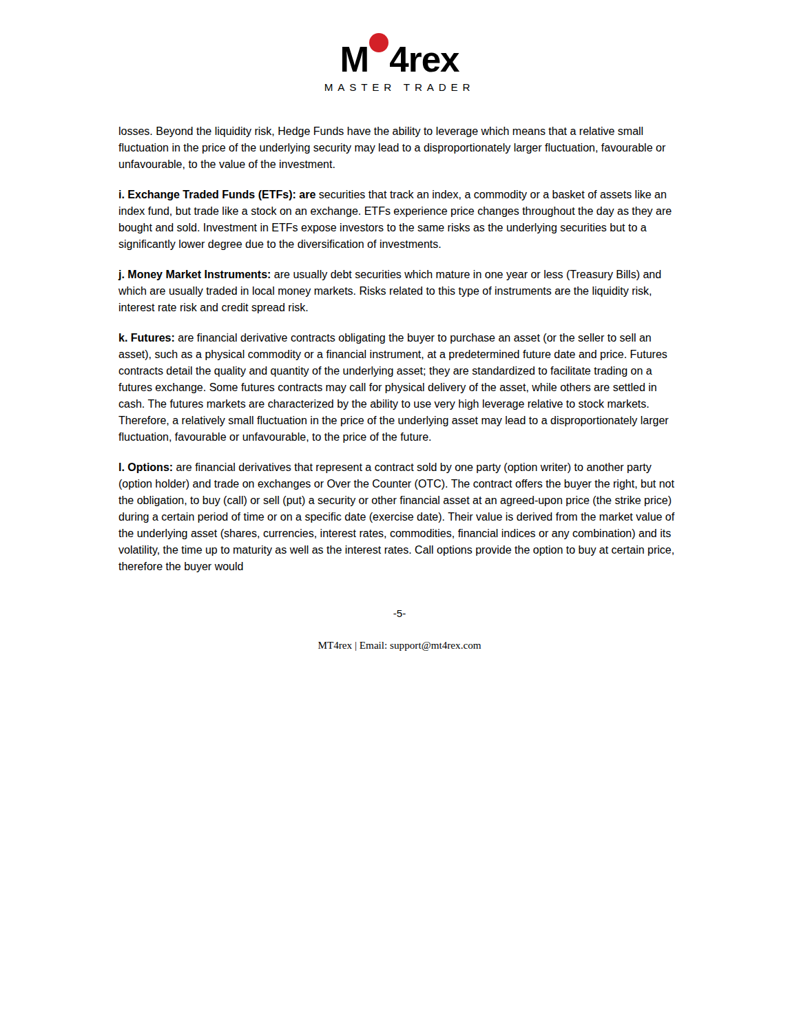M 4 rex
MASTER TRADER
losses. Beyond the liquidity risk, Hedge Funds have the ability to leverage which means that a relative small fluctuation in the price of the underlying security may lead to a disproportionately larger fluctuation, favourable or unfavourable, to the value of the investment.
i. Exchange Traded Funds (ETFs): are securities that track an index, a commodity or a basket of assets like an index fund, but trade like a stock on an exchange. ETFs experience price changes throughout the day as they are bought and sold. Investment in ETFs expose investors to the same risks as the underlying securities but to a significantly lower degree due to the diversification of investments.
j. Money Market Instruments: are usually debt securities which mature in one year or less (Treasury Bills) and which are usually traded in local money markets. Risks related to this type of instruments are the liquidity risk, interest rate risk and credit spread risk.
k. Futures: are financial derivative contracts obligating the buyer to purchase an asset (or the seller to sell an asset), such as a physical commodity or a financial instrument, at a predetermined future date and price. Futures contracts detail the quality and quantity of the underlying asset; they are standardized to facilitate trading on a futures exchange. Some futures contracts may call for physical delivery of the asset, while others are settled in cash. The futures markets are characterized by the ability to use very high leverage relative to stock markets. Therefore, a relatively small fluctuation in the price of the underlying asset may lead to a disproportionately larger fluctuation, favourable or unfavourable, to the price of the future.
l. Options: are financial derivatives that represent a contract sold by one party (option writer) to another party (option holder) and trade on exchanges or Over the Counter (OTC). The contract offers the buyer the right, but not the obligation, to buy (call) or sell (put) a security or other financial asset at an agreed-upon price (the strike price) during a certain period of time or on a specific date (exercise date). Their value is derived from the market value of the underlying asset (shares, currencies, interest rates, commodities, financial indices or any combination) and its volatility, the time up to maturity as well as the interest rates. Call options provide the option to buy at certain price, therefore the buyer would
-5-
MT4rex | Email: support@mt4rex.com